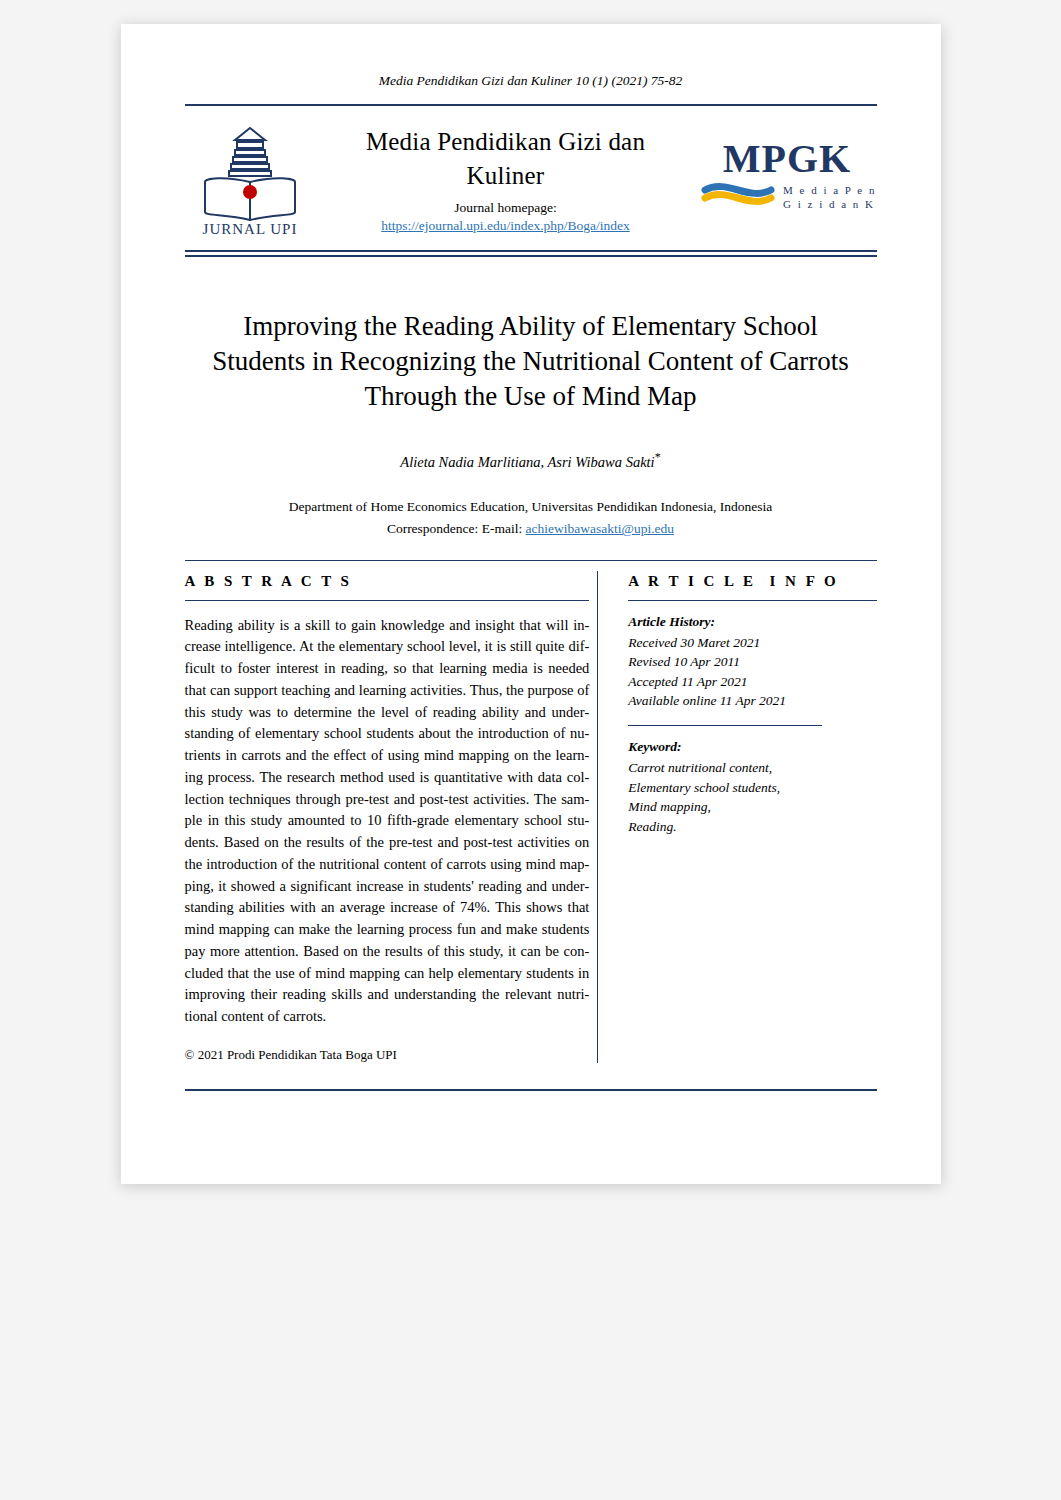Media Pendidikan Gizi dan Kuliner 10 (1) (2021) 75-82
JURNAL UPI
Media Pendidikan Gizi dan Kuliner
Journal homepage: https://ejournal.upi.edu/index.php/Boga/index
MPGK M e d i a P e n d i d i k a n G i z i d a n K u l i n e r
Improving the Reading Ability of Elementary School Students in Recognizing the Nutritional Content of Carrots Through the Use of Mind Map
Alieta Nadia Marlitiana, Asri Wibawa Sakti*
Department of Home Economics Education, Universitas Pendidikan Indonesia, Indonesia
Correspondence: E-mail: achiewibawasakti@upi.edu
A B S T R A C T S
Reading ability is a skill to gain knowledge and insight that will increase intelligence. At the elementary school level, it is still quite difficult to foster interest in reading, so that learning media is needed that can support teaching and learning activities. Thus, the purpose of this study was to determine the level of reading ability and understanding of elementary school students about the introduction of nutrients in carrots and the effect of using mind mapping on the learning process. The research method used is quantitative with data collection techniques through pre-test and post-test activities. The sample in this study amounted to 10 fifth-grade elementary school students. Based on the results of the pre-test and post-test activities on the introduction of the nutritional content of carrots using mind mapping, it showed a significant increase in students' reading and understanding abilities with an average increase of 74%. This shows that mind mapping can make the learning process fun and make students pay more attention. Based on the results of this study, it can be concluded that the use of mind mapping can help elementary students in improving their reading skills and understanding the relevant nutritional content of carrots.
© 2021 Prodi Pendidikan Tata Boga UPI
A R T I C L E I N F O
Article History:
Received 30 Maret 2021
Revised 10 Apr 2011
Accepted 11 Apr 2021
Available online 11 Apr 2021
Keyword:
Carrot nutritional content,
Elementary school students,
Mind mapping,
Reading.